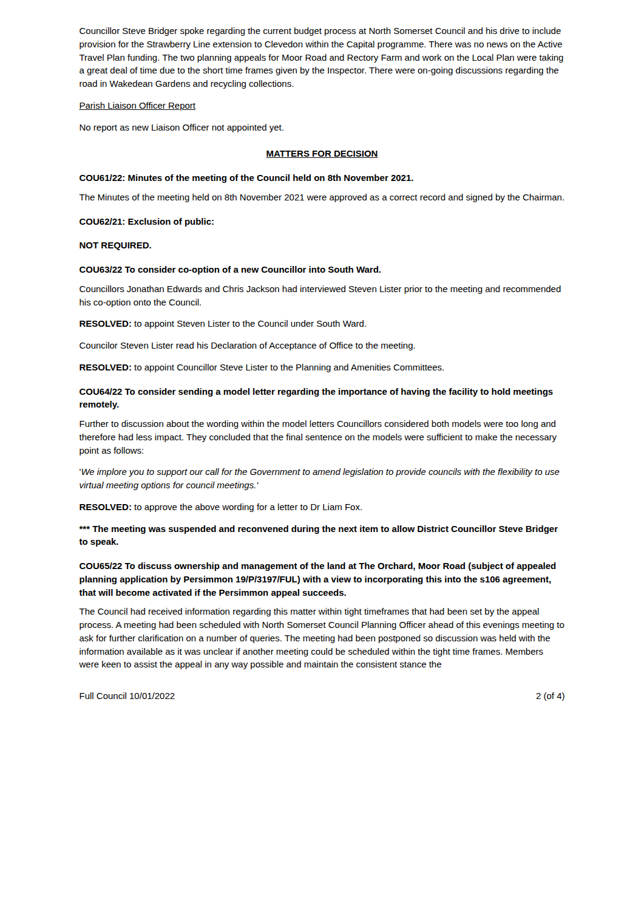Councillor Steve Bridger spoke regarding the current budget process at North Somerset Council and his drive to include provision for the Strawberry Line extension to Clevedon within the Capital programme. There was no news on the Active Travel Plan funding. The two planning appeals for Moor Road and Rectory Farm and work on the Local Plan were taking a great deal of time due to the short time frames given by the Inspector. There were on-going discussions regarding the road in Wakedean Gardens and recycling collections.
Parish Liaison Officer Report
No report as new Liaison Officer not appointed yet.
MATTERS FOR DECISION
COU61/22: Minutes of the meeting of the Council held on 8th November 2021.
The Minutes of the meeting held on 8th November 2021 were approved as a correct record and signed by the Chairman.
COU62/21: Exclusion of public:
NOT REQUIRED.
COU63/22 To consider co-option of a new Councillor into South Ward.
Councillors Jonathan Edwards and Chris Jackson had interviewed Steven Lister prior to the meeting and recommended his co-option onto the Council.
RESOLVED: to appoint Steven Lister to the Council under South Ward.
Councilor Steven Lister read his Declaration of Acceptance of Office to the meeting.
RESOLVED: to appoint Councillor Steve Lister to the Planning and Amenities Committees.
COU64/22 To consider sending a model letter regarding the importance of having the facility to hold meetings remotely.
Further to discussion about the wording within the model letters Councillors considered both models were too long and therefore had less impact. They concluded that the final sentence on the models were sufficient to make the necessary point as follows:
'We implore you to support our call for the Government to amend legislation to provide councils with the flexibility to use virtual meeting options for council meetings.'
RESOLVED: to approve the above wording for a letter to Dr Liam Fox.
*** The meeting was suspended and reconvened during the next item to allow District Councillor Steve Bridger to speak.
COU65/22 To discuss ownership and management of the land at The Orchard, Moor Road (subject of appealed planning application by Persimmon 19/P/3197/FUL) with a view to incorporating this into the s106 agreement, that will become activated if the Persimmon appeal succeeds.
The Council had received information regarding this matter within tight timeframes that had been set by the appeal process. A meeting had been scheduled with North Somerset Council Planning Officer ahead of this evenings meeting to ask for further clarification on a number of queries. The meeting had been postponed so discussion was held with the information available as it was unclear if another meeting could be scheduled within the tight time frames. Members were keen to assist the appeal in any way possible and maintain the consistent stance the
Full Council 10/01/2022 2 (of 4)